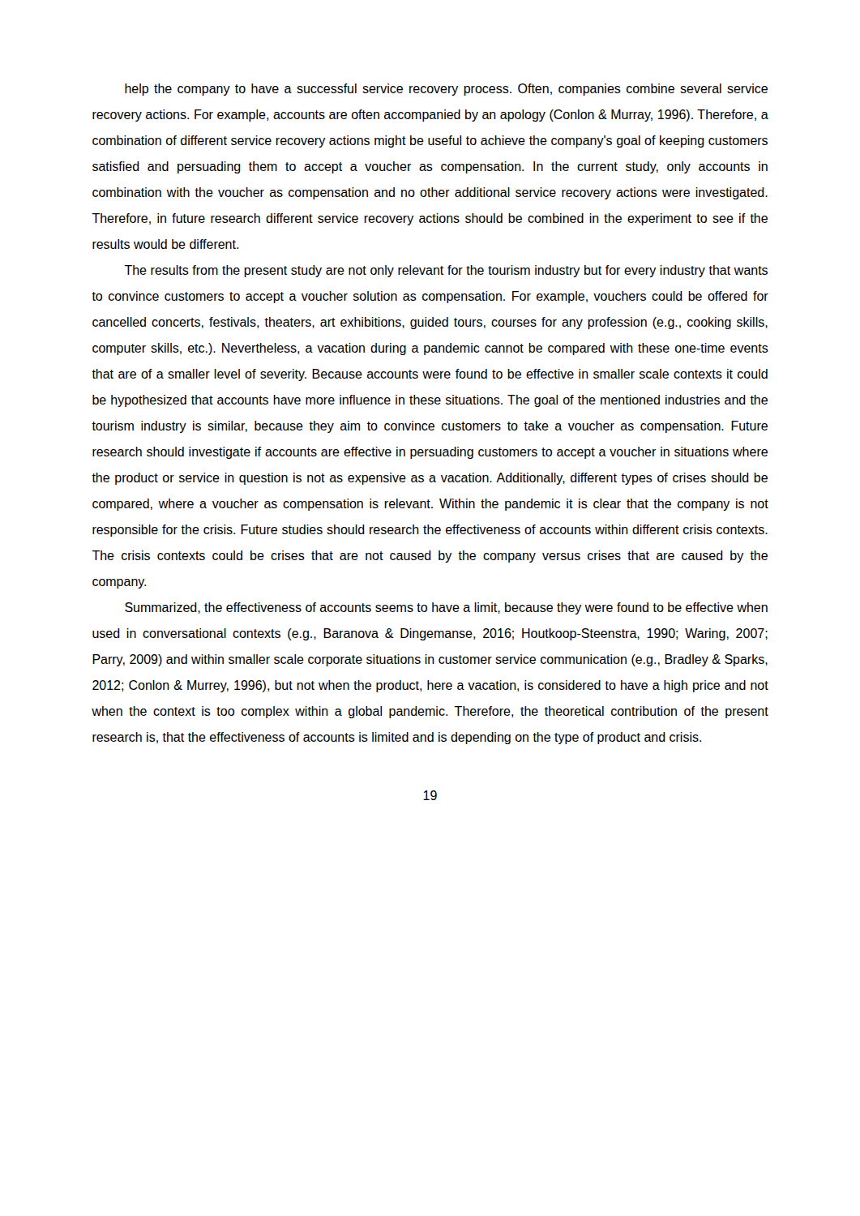help the company to have a successful service recovery process. Often, companies combine several service recovery actions. For example, accounts are often accompanied by an apology (Conlon & Murray, 1996). Therefore, a combination of different service recovery actions might be useful to achieve the company's goal of keeping customers satisfied and persuading them to accept a voucher as compensation. In the current study, only accounts in combination with the voucher as compensation and no other additional service recovery actions were investigated. Therefore, in future research different service recovery actions should be combined in the experiment to see if the results would be different.
The results from the present study are not only relevant for the tourism industry but for every industry that wants to convince customers to accept a voucher solution as compensation. For example, vouchers could be offered for cancelled concerts, festivals, theaters, art exhibitions, guided tours, courses for any profession (e.g., cooking skills, computer skills, etc.). Nevertheless, a vacation during a pandemic cannot be compared with these one-time events that are of a smaller level of severity. Because accounts were found to be effective in smaller scale contexts it could be hypothesized that accounts have more influence in these situations. The goal of the mentioned industries and the tourism industry is similar, because they aim to convince customers to take a voucher as compensation. Future research should investigate if accounts are effective in persuading customers to accept a voucher in situations where the product or service in question is not as expensive as a vacation. Additionally, different types of crises should be compared, where a voucher as compensation is relevant. Within the pandemic it is clear that the company is not responsible for the crisis. Future studies should research the effectiveness of accounts within different crisis contexts. The crisis contexts could be crises that are not caused by the company versus crises that are caused by the company.
Summarized, the effectiveness of accounts seems to have a limit, because they were found to be effective when used in conversational contexts (e.g., Baranova & Dingemanse, 2016; Houtkoop-Steenstra, 1990; Waring, 2007; Parry, 2009) and within smaller scale corporate situations in customer service communication (e.g., Bradley & Sparks, 2012; Conlon & Murrey, 1996), but not when the product, here a vacation, is considered to have a high price and not when the context is too complex within a global pandemic. Therefore, the theoretical contribution of the present research is, that the effectiveness of accounts is limited and is depending on the type of product and crisis.
19